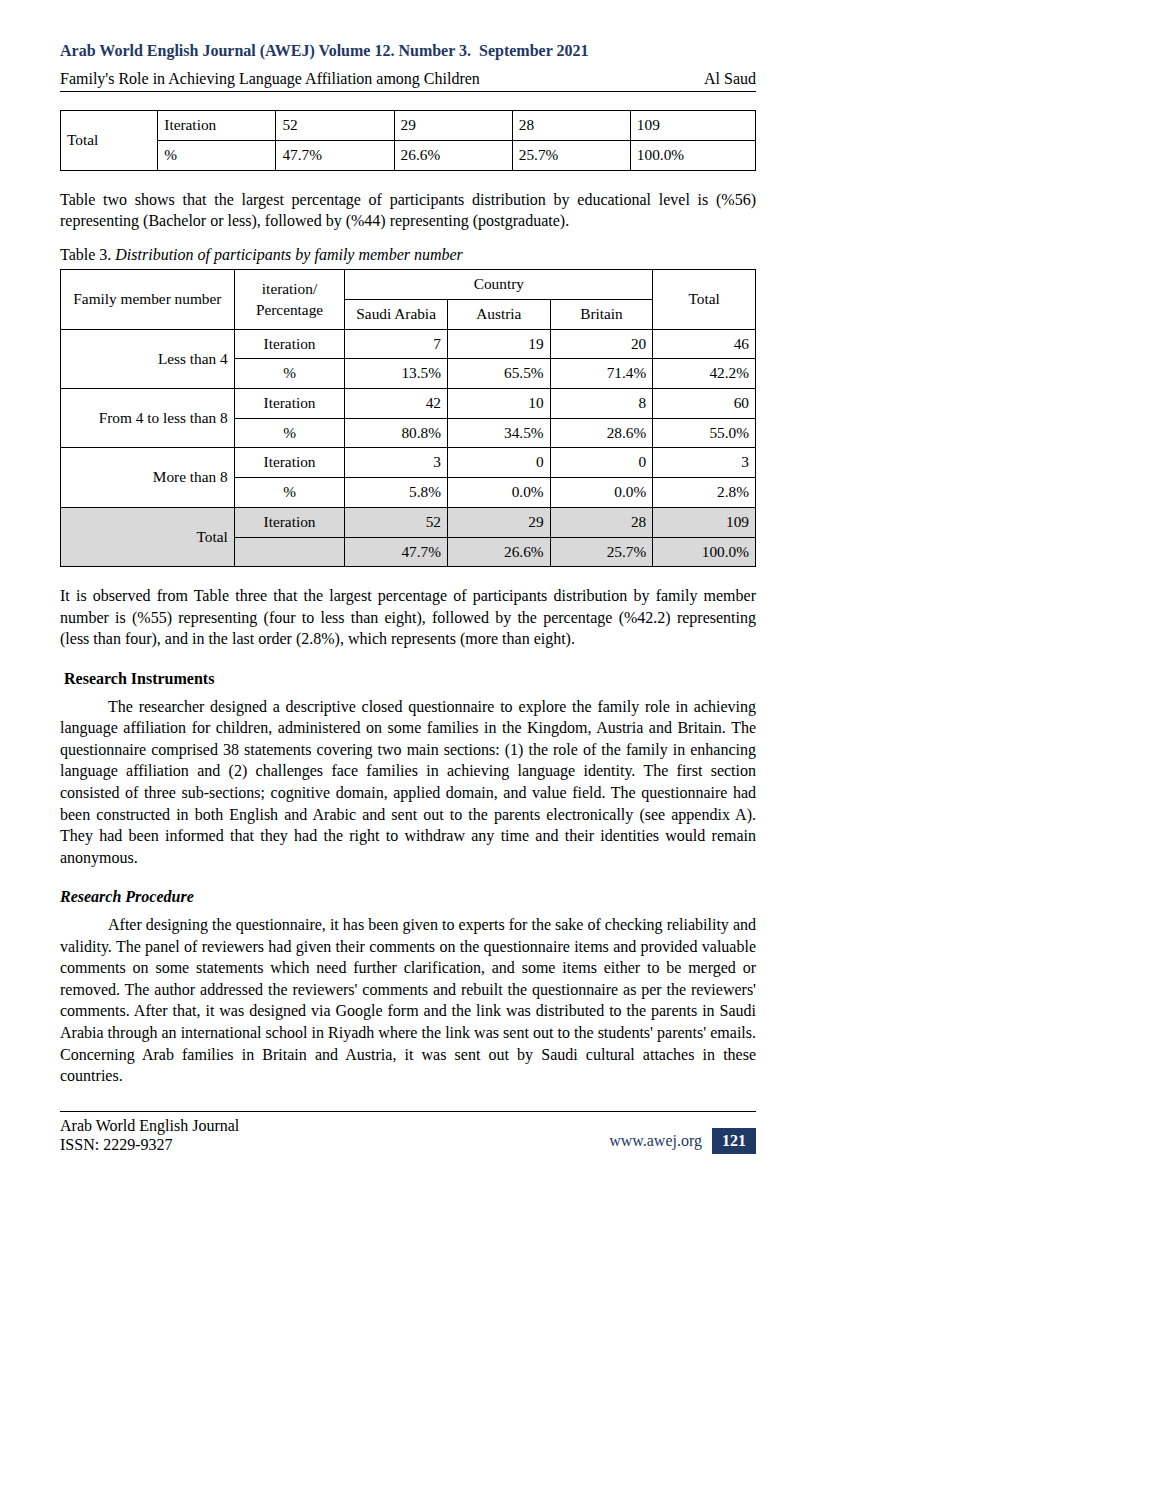Arab World English Journal (AWEJ) Volume 12. Number 3. September 2021
Family's Role in Achieving Language Affiliation among Children
Al Saud
| Total | Iteration | 52 | 29 | 28 | 109 |
| % | 47.7% | 26.6% | 25.7% | 100.0% |
Table two shows that the largest percentage of participants distribution by educational level is (%56) representing (Bachelor or less), followed by (%44) representing (postgraduate).
Table 3. Distribution of participants by family member number
| Family member number | iteration/ Percentage | Country | Total |
| Saudi Arabia | Austria | Britain |
| Less than 4 | Iteration | 7 | 19 | 20 | 46 |
| % | 13.5% | 65.5% | 71.4% | 42.2% |
| From 4 to less than 8 | Iteration | 42 | 10 | 8 | 60 |
| % | 80.8% | 34.5% | 28.6% | 55.0% |
| More than 8 | Iteration | 3 | 0 | 0 | 3 |
| % | 5.8% | 0.0% | 0.0% | 2.8% |
| Total | Iteration | 52 | 29 | 28 | 109 |
| | 47.7% | 26.6% | 25.7% | 100.0% |
It is observed from Table three that the largest percentage of participants distribution by family member number is (%55) representing (four to less than eight), followed by the percentage (%42.2) representing (less than four), and in the last order (2.8%), which represents (more than eight).
Research Instruments
The researcher designed a descriptive closed questionnaire to explore the family role in achieving language affiliation for children, administered on some families in the Kingdom, Austria and Britain. The questionnaire comprised 38 statements covering two main sections: (1) the role of the family in enhancing language affiliation and (2) challenges face families in achieving language identity. The first section consisted of three sub-sections; cognitive domain, applied domain, and value field. The questionnaire had been constructed in both English and Arabic and sent out to the parents electronically (see appendix A). They had been informed that they had the right to withdraw any time and their identities would remain anonymous.
Research Procedure
After designing the questionnaire, it has been given to experts for the sake of checking reliability and validity. The panel of reviewers had given their comments on the questionnaire items and provided valuable comments on some statements which need further clarification, and some items either to be merged or removed. The author addressed the reviewers' comments and rebuilt the questionnaire as per the reviewers' comments. After that, it was designed via Google form and the link was distributed to the parents in Saudi Arabia through an international school in Riyadh where the link was sent out to the students' parents' emails. Concerning Arab families in Britain and Austria, it was sent out by Saudi cultural attaches in these countries.
Arab World English Journal
ISSN: 2229-9327
www.awej.org 121